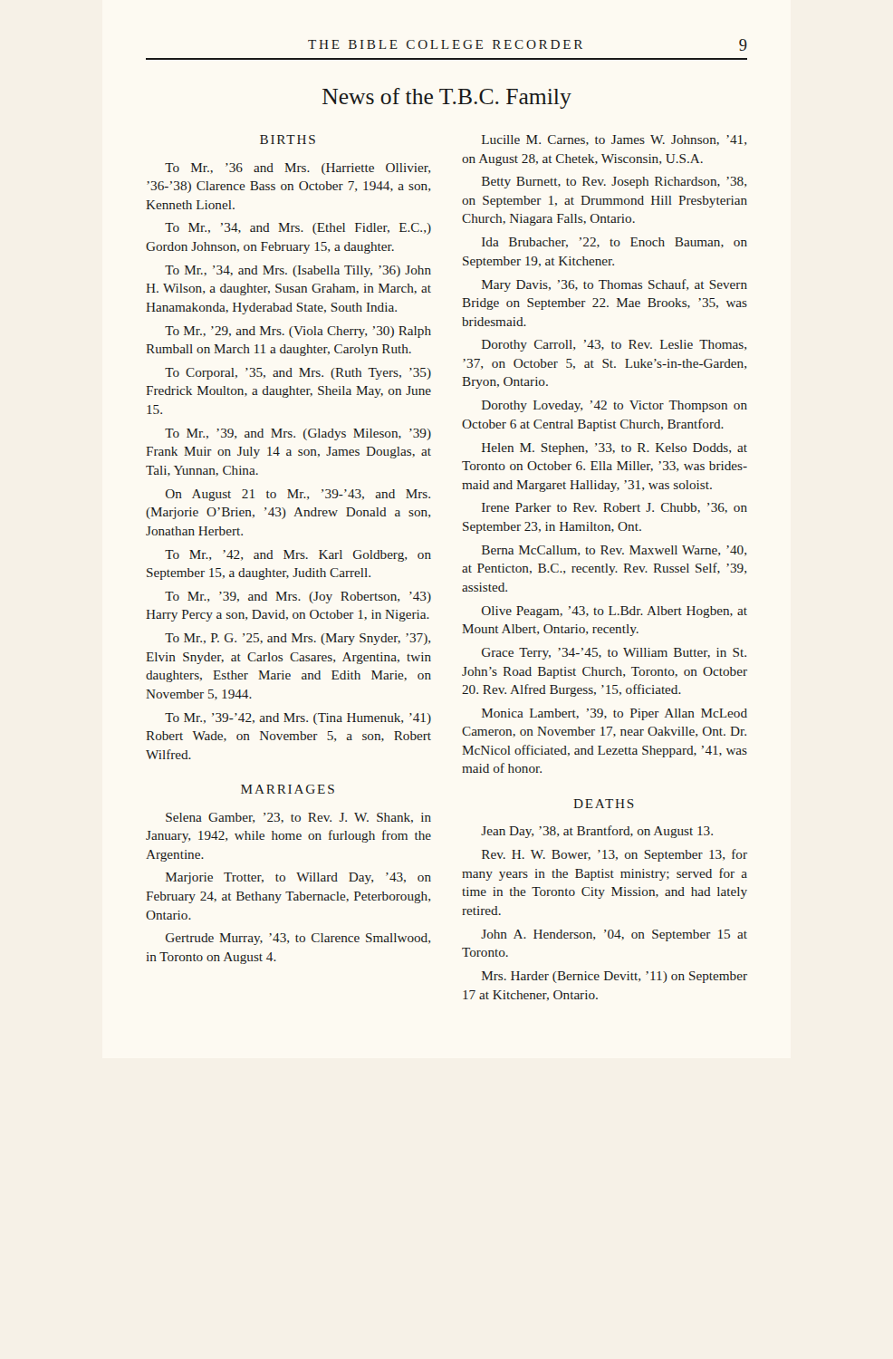The Bible College Recorder 9
News of the T.B.C. Family
BIRTHS
To Mr., ’36 and Mrs. (Harriette Ollivier, ’36-’38) Clarence Bass on October 7, 1944, a son, Kenneth Lionel.
To Mr., ’34, and Mrs. (Ethel Fidler, E.C.,) Gordon Johnson, on February 15, a daughter.
To Mr., ’34, and Mrs. (Isabella Tilly, ’36) John H. Wilson, a daughter, Susan Graham, in March, at Hanamakonda, Hyderabad State, South India.
To Mr., ’29, and Mrs. (Viola Cherry, ’30) Ralph Rumball on March 11 a daughter, Carolyn Ruth.
To Corporal, ’35, and Mrs. (Ruth Tyers, ’35) Fredrick Moulton, a daughter, Sheila May, on June 15.
To Mr., ’39, and Mrs. (Gladys Mileson, ’39) Frank Muir on July 14 a son, James Douglas, at Tali, Yunnan, China.
On August 21 to Mr., ’39-’43, and Mrs. (Marjorie O’Brien, ’43) Andrew Donald a son, Jonathan Herbert.
To Mr., ’42, and Mrs. Karl Goldberg, on September 15, a daughter, Judith Carrell.
To Mr., ’39, and Mrs. (Joy Robertson, ’43) Harry Percy a son, David, on October 1, in Nigeria.
To Mr., P. G. ’25, and Mrs. (Mary Snyder, ’37), Elvin Snyder, at Carlos Casares, Argentina, twin daughters, Esther Marie and Edith Marie, on November 5, 1944.
To Mr., ’39-’42, and Mrs. (Tina Humenuk, ’41) Robert Wade, on November 5, a son, Robert Wilfred.
MARRIAGES
Selena Gamber, ’23, to Rev. J. W. Shank, in January, 1942, while home on furlough from the Argentine.
Marjorie Trotter, to Willard Day, ’43, on February 24, at Bethany Tabernacle, Peterborough, Ontario.
Gertrude Murray, ’43, to Clarence Smallwood, in Toronto on August 4.
Lucille M. Carnes, to James W. Johnson, ’41, on August 28, at Chetek, Wisconsin, U.S.A.
Betty Burnett, to Rev. Joseph Richardson, ’38, on September 1, at Drummond Hill Presbyterian Church, Niagara Falls, Ontario.
Ida Brubacher, ’22, to Enoch Bauman, on September 19, at Kitchener.
Mary Davis, ’36, to Thomas Schauf, at Severn Bridge on September 22. Mae Brooks, ’35, was bridesmaid.
Dorothy Carroll, ’43, to Rev. Leslie Thomas, ’37, on October 5, at St. Luke’s-in-the-Garden, Bryon, Ontario.
Dorothy Loveday, ’42 to Victor Thompson on October 6 at Central Baptist Church, Brantford.
Helen M. Stephen, ’33, to R. Kelso Dodds, at Toronto on October 6. Ella Miller, ’33, was bridesmaid and Margaret Halliday, ’31, was soloist.
Irene Parker to Rev. Robert J. Chubb, ’36, on September 23, in Hamilton, Ont.
Berna McCallum, to Rev. Maxwell Warne, ’40, at Penticton, B.C., recently. Rev. Russel Self, ’39, assisted.
Olive Peagam, ’43, to L.Bdr. Albert Hogben, at Mount Albert, Ontario, recently.
Grace Terry, ’34-’45, to William Butter, in St. John’s Road Baptist Church, Toronto, on October 20. Rev. Alfred Burgess, ’15, officiated.
Monica Lambert, ’39, to Piper Allan McLeod Cameron, on November 17, near Oakville, Ont. Dr. McNicol officiated, and Lezetta Sheppard, ’41, was maid of honor.
DEATHS
Jean Day, ’38, at Brantford, on August 13.
Rev. H. W. Bower, ’13, on September 13, for many years in the Baptist ministry; served for a time in the Toronto City Mission, and had lately retired.
John A. Henderson, ’04, on September 15 at Toronto.
Mrs. Harder (Bernice Devitt, ’11) on September 17 at Kitchener, Ontario.